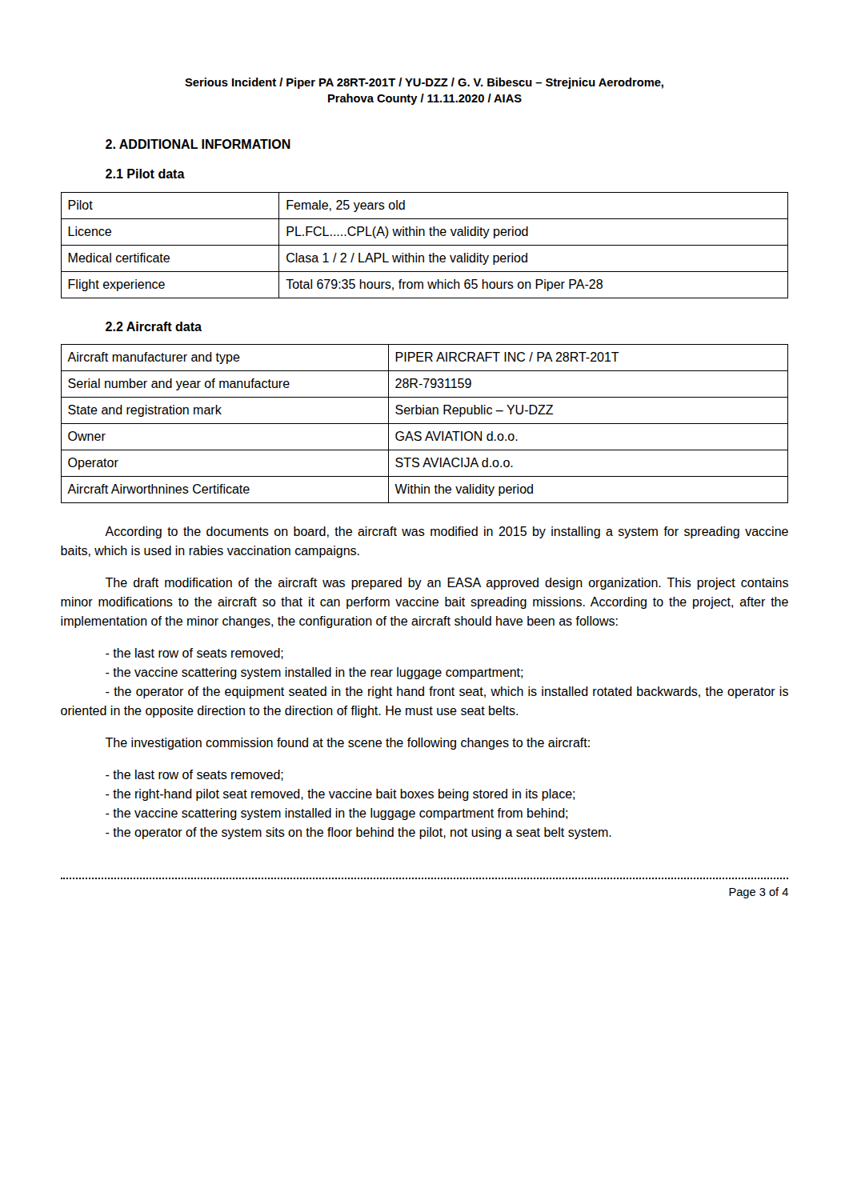Serious Incident / Piper PA 28RT-201T / YU-DZZ / G. V. Bibescu – Strejnicu Aerodrome,
Prahova County / 11.11.2020 / AIAS
2. ADDITIONAL INFORMATION
2.1 Pilot data
| Pilot | Female, 25 years old |
| Licence | PL.FCL.....CPL(A) within the validity period |
| Medical certificate | Clasa 1 / 2 / LAPL within the validity period |
| Flight experience | Total 679:35 hours, from which 65 hours on Piper PA-28 |
2.2 Aircraft data
| Aircraft manufacturer and type | PIPER AIRCRAFT INC / PA 28RT-201T |
| Serial number and year of manufacture | 28R-7931159 |
| State and registration mark | Serbian Republic – YU-DZZ |
| Owner | GAS AVIATION d.o.o. |
| Operator | STS AVIACIJA d.o.o. |
| Aircraft Airworthnines Certificate | Within the validity period |
According to the documents on board, the aircraft was modified in 2015 by installing a system for spreading vaccine baits, which is used in rabies vaccination campaigns.
The draft modification of the aircraft was prepared by an EASA approved design organization. This project contains minor modifications to the aircraft so that it can perform vaccine bait spreading missions. According to the project, after the implementation of the minor changes, the configuration of the aircraft should have been as follows:
- the last row of seats removed;
- the vaccine scattering system installed in the rear luggage compartment;
- the operator of the equipment seated in the right hand front seat, which is installed rotated backwards, the operator is oriented in the opposite direction to the direction of flight. He must use seat belts.
The investigation commission found at the scene the following changes to the aircraft:
- the last row of seats removed;
- the right-hand pilot seat removed, the vaccine bait boxes being stored in its place;
- the vaccine scattering system installed in the luggage compartment from behind;
- the operator of the system sits on the floor behind the pilot, not using a seat belt system.
Page 3 of 4